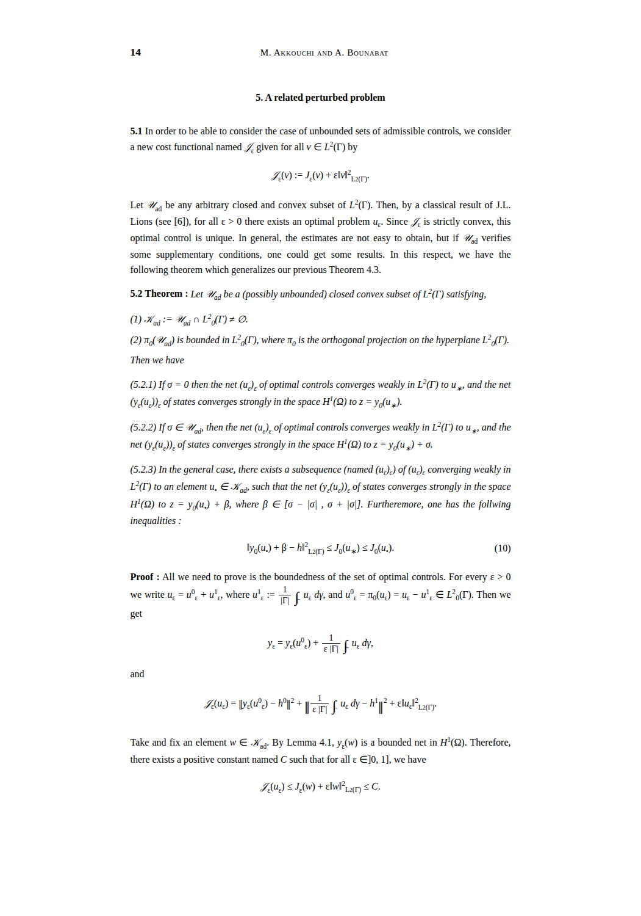14 M. Akkouchi and A. Bounabat
5. A related perturbed problem
5.1 In order to be able to consider the case of unbounded sets of admissible controls, we consider a new cost functional named 𝒥ε given for all v ∈ L 2(Γ) by
𝒥ε(v) := Jε(v) + ε‖v‖2 L2(Γ).
Let 𝒰ad be any arbitrary closed and convex subset of L 2(Γ). Then, by a classical result of J.L. Lions (see [6]), for all ε > 0 there exists an optimal problem uε. Since 𝒥ε is strictly convex, this optimal control is unique. In general, the estimates are not easy to obtain, but if 𝒰ad verifies some supplementary conditions, one could get some results. In this respect, we have the following theorem which generalizes our previous Theorem 4.3.
5.2 Theorem : Let 𝒰ad be a (possibly unbounded) closed convex subset of L 2(Γ) satisfying,
(1) 𝒦ad := 𝒰ad ∩ L 20(Γ) ≠ ∅.
(2) π0(𝒰ad) is bounded in L 20(Γ), where π0 is the orthogonal projection on the hyperplane L 20(Γ).
Then we have
(5.2.1) If σ = 0 then the net (uε)ε of optimal controls converges weakly in L 2(Γ) to u∗, and the net (yε(uε))ε of states converges strongly in the space H 1(Ω) to z = y 0(u∗).
(5.2.2) If σ ∈ 𝒰ad, then the net (uε)ε of optimal controls converges weakly in L 2(Γ) to u∗, and the net (yε(uε))ε of states converges strongly in the space H 1(Ω) to z = y 0(u∗) + σ.
(5.2.3) In the general case, there exists a subsequence (named (uε)ε) of (uε)ε converging weakly in L 2(Γ) to an element u• ∈ 𝒦ad, such that the net (yε(uε))ε of states converges strongly in the space H 1(Ω) to z = y 0(u•) + β, where β ∈ [σ − |σ| , σ + |σ|]. Furtheremore, one has the follwing inequalities :
‖y 0(u•) + β − h‖2 L2(Γ) ≤ J 0(u∗) ≤ J 0(u•). (10)
Proof : All we need to prove is the boundedness of the set of optimal controls. For every ε > 0 we write uε = u 0 ε + u 1 ε, where u 1 ε := 1|Γ| ∫Γ uε dγ, and u 0 ε = π0(uε) = uε − u 1 ε ∈ L 20(Γ). Then we get
yε = yε(u 0 ε) + 1 ε |Γ| ∫Γ uε dγ,
and
𝒥ε(uε) = ‖yε(u 0 ε) − h 0‖2 + ‖1 ε |Γ| ∫Γ uε dγ − h 1‖2 + ε‖uε‖2 L2(Γ).
Take and fix an element w ∈ 𝒦ad. By Lemma 4.1, yε(w) is a bounded net in H 1(Ω). Therefore, there exists a positive constant named C such that for all ε ∈]0, 1], we have
𝒥ε(uε) ≤ Jε(w) + ε‖w‖2 L2(Γ) ≤ C.